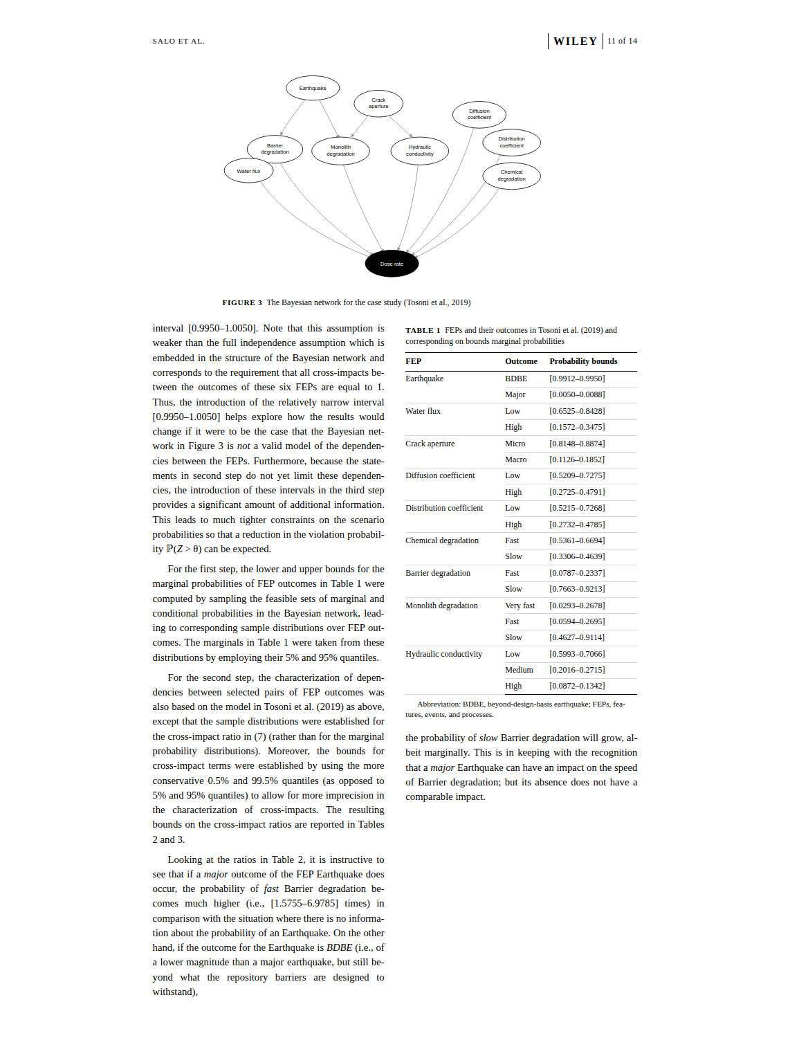SALO et al.
WILEY 11 of 14
Earthquake Crack aperture Diffusion coefficient Barrier degradation Monolith degradation Hydraulic conductivity Distribution coefficient Water flux Chemical degradation Dose rate
FIGURE 3 The Bayesian network for the case study (Tosoni et al., 2019)
interval [0.9950–1.0050]. Note that this assumption is weaker than the full independence assumption which is embedded in the structure of the Bayesian network and corresponds to the requirement that all cross-impacts between the outcomes of these six FEPs are equal to 1. Thus, the introduction of the relatively narrow interval [0.9950–1.0050] helps explore how the results would change if it were to be the case that the Bayesian network in Figure 3 is not a valid model of the dependencies between the FEPs. Furthermore, because the statements in second step do not yet limit these dependencies, the introduction of these intervals in the third step provides a significant amount of additional information. This leads to much tighter constraints on the scenario probabilities so that a reduction in the violation probability ℙ(Z > θ) can be expected.
For the first step, the lower and upper bounds for the marginal probabilities of FEP outcomes in Table 1 were computed by sampling the feasible sets of marginal and conditional probabilities in the Bayesian network, leading to corresponding sample distributions over FEP outcomes. The marginals in Table 1 were taken from these distributions by employing their 5% and 95% quantiles.
For the second step, the characterization of dependencies between selected pairs of FEP outcomes was also based on the model in Tosoni et al. (2019) as above, except that the sample distributions were established for the cross-impact ratio in (7) (rather than for the marginal probability distributions). Moreover, the bounds for cross-impact terms were established by using the more conservative 0.5% and 99.5% quantiles (as opposed to 5% and 95% quantiles) to allow for more imprecision in the characterization of cross-impacts. The resulting bounds on the cross-impact ratios are reported in Tables 2 and 3.
Looking at the ratios in Table 2, it is instructive to see that if a major outcome of the FEP Earthquake does occur, the probability of fast Barrier degradation becomes much higher (i.e., [1.5755–6.9785] times) in comparison with the situation where there is no information about the probability of an Earthquake. On the other hand, if the outcome for the Earthquake is BDBE (i.e., of a lower magnitude than a major earthquake, but still beyond what the repository barriers are designed to withstand),
TABLE 1 FEPs and their outcomes in Tosoni et al. (2019) and corresponding on bounds marginal probabilities
| FEP | Outcome | Probability bounds |
| --- | --- | --- |
| Earthquake | BDBE | [0.9912–0.9950] |
| Major | [0.0050–0.0088] |
| Water flux | Low | [0.6525–0.8428] |
| High | [0.1572–0.3475] |
| Crack aperture | Micro | [0.8148–0.8874] |
| Macro | [0.1126–0.1852] |
| Diffusion coefficient | Low | [0.5209–0.7275] |
| High | [0.2725–0.4791] |
| Distribution coefficient | Low | [0.5215–0.7268] |
| High | [0.2732–0.4785] |
| Chemical degradation | Fast | [0.5361–0.6694] |
| Slow | [0.3306–0.4639] |
| Barrier degradation | Fast | [0.0787–0.2337] |
| Slow | [0.7663–0.9213] |
| Monolith degradation | Very fast | [0.0293–0.2678] |
| Fast | [0.0594–0.2695] |
| Slow | [0.4627–0.9114] |
| Hydraulic conductivity | Low | [0.5993–0.7066] |
| Medium | [0.2016–0.2715] |
| High | [0.0872–0.1342] |
Abbreviation: BDBE, beyond-design-basis earthquake; FEPs, features, events, and processes.
the probability of slow Barrier degradation will grow, albeit marginally. This is in keeping with the recognition that a major Earthquake can have an impact on the speed of Barrier degradation; but its absence does not have a comparable impact.